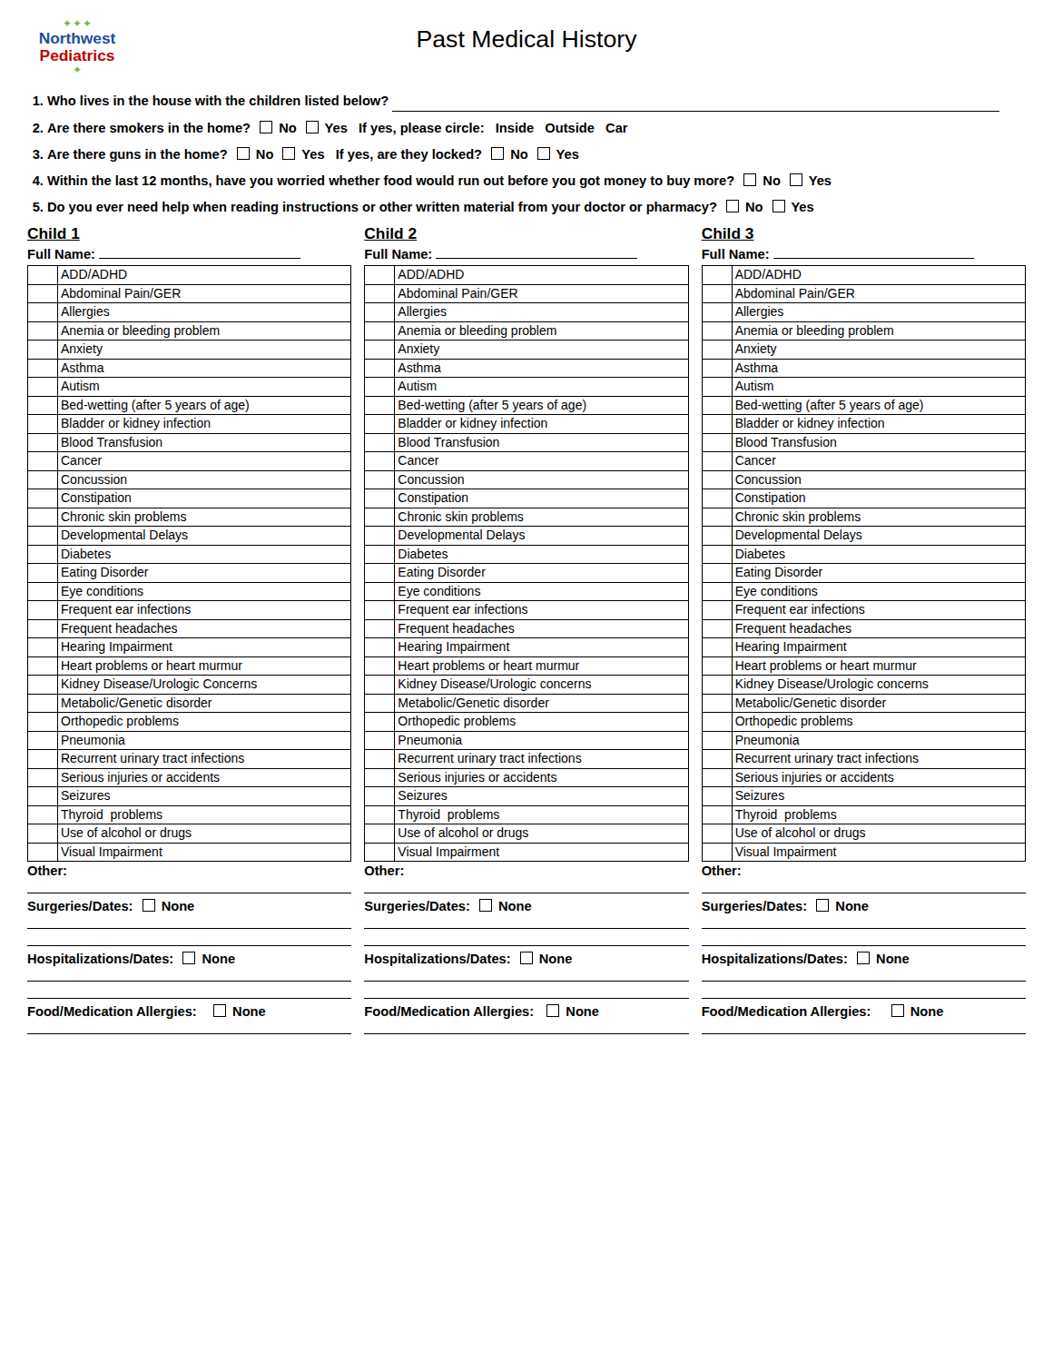✦✦✦
Northwest
Pediatrics
✦
Past Medical History
Who lives in the house with the children listed below?
Are there smokers in the home? No Yes If yes, please circle: Inside Outside Car
Are there guns in the home? No Yes If yes, are they locked? No Yes
Within the last 12 months, have you worried whether food would run out before you got money to buy more? No Yes
Do you ever need help when reading instructions or other written material from your doctor or pharmacy? No Yes
Child 1
Full Name:
| | ADD/ADHD |
| | Abdominal Pain/GER |
| | Allergies |
| | Anemia or bleeding problem |
| | Anxiety |
| | Asthma |
| | Autism |
| | Bed-wetting (after 5 years of age) |
| | Bladder or kidney infection |
| | Blood Transfusion |
| | Cancer |
| | Concussion |
| | Constipation |
| | Chronic skin problems |
| | Developmental Delays |
| | Diabetes |
| | Eating Disorder |
| | Eye conditions |
| | Frequent ear infections |
| | Frequent headaches |
| | Hearing Impairment |
| | Heart problems or heart murmur |
| | Kidney Disease/Urologic Concerns |
| | Metabolic/Genetic disorder |
| | Orthopedic problems |
| | Pneumonia |
| | Recurrent urinary tract infections |
| | Serious injuries or accidents |
| | Seizures |
| | Thyroid problems |
| | Use of alcohol or drugs |
| | Visual Impairment |
Other:
Surgeries/Dates: None
Hospitalizations/Dates: None
Food/Medication Allergies: None
Child 2
Full Name:
| | ADD/ADHD |
| | Abdominal Pain/GER |
| | Allergies |
| | Anemia or bleeding problem |
| | Anxiety |
| | Asthma |
| | Autism |
| | Bed-wetting (after 5 years of age) |
| | Bladder or kidney infection |
| | Blood Transfusion |
| | Cancer |
| | Concussion |
| | Constipation |
| | Chronic skin problems |
| | Developmental Delays |
| | Diabetes |
| | Eating Disorder |
| | Eye conditions |
| | Frequent ear infections |
| | Frequent headaches |
| | Hearing Impairment |
| | Heart problems or heart murmur |
| | Kidney Disease/Urologic concerns |
| | Metabolic/Genetic disorder |
| | Orthopedic problems |
| | Pneumonia |
| | Recurrent urinary tract infections |
| | Serious injuries or accidents |
| | Seizures |
| | Thyroid problems |
| | Use of alcohol or drugs |
| | Visual Impairment |
Other:
Surgeries/Dates: None
Hospitalizations/Dates: None
Food/Medication Allergies: None
Child 3
Full Name:
| | ADD/ADHD |
| | Abdominal Pain/GER |
| | Allergies |
| | Anemia or bleeding problem |
| | Anxiety |
| | Asthma |
| | Autism |
| | Bed-wetting (after 5 years of age) |
| | Bladder or kidney infection |
| | Blood Transfusion |
| | Cancer |
| | Concussion |
| | Constipation |
| | Chronic skin problems |
| | Developmental Delays |
| | Diabetes |
| | Eating Disorder |
| | Eye conditions |
| | Frequent ear infections |
| | Frequent headaches |
| | Hearing Impairment |
| | Heart problems or heart murmur |
| | Kidney Disease/Urologic concerns |
| | Metabolic/Genetic disorder |
| | Orthopedic problems |
| | Pneumonia |
| | Recurrent urinary tract infections |
| | Serious injuries or accidents |
| | Seizures |
| | Thyroid problems |
| | Use of alcohol or drugs |
| | Visual Impairment |
Other:
Surgeries/Dates: None
Hospitalizations/Dates: None
Food/Medication Allergies: None